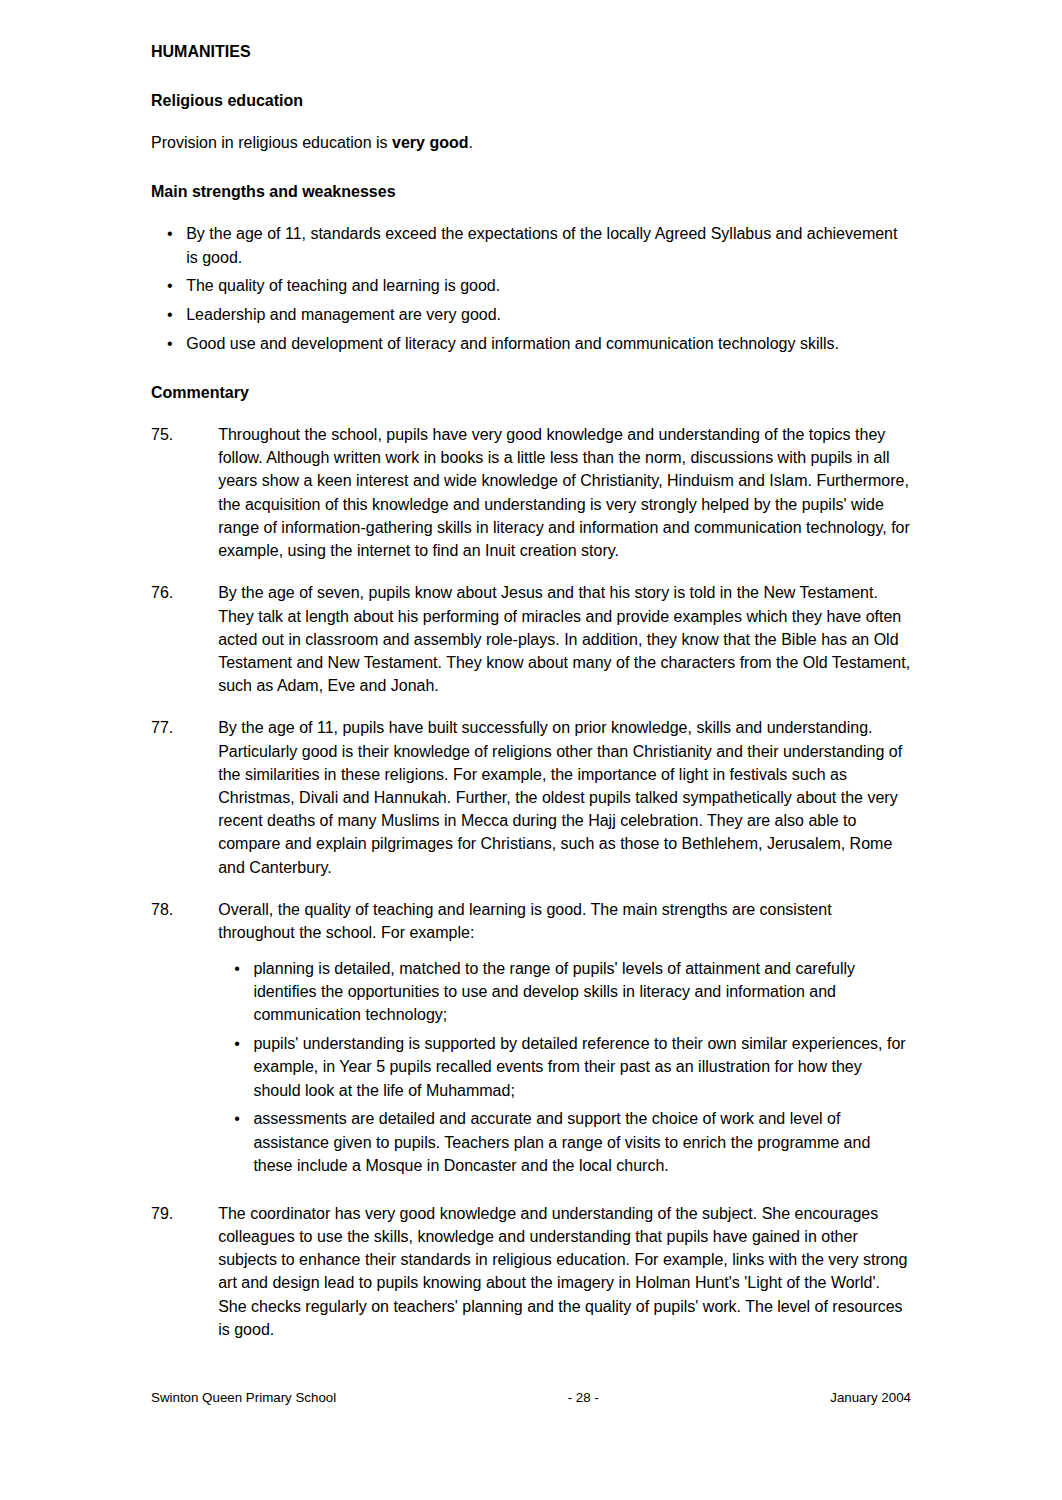Humanities
Religious education
Provision in religious education is very good.
Main strengths and weaknesses
By the age of 11, standards exceed the expectations of the locally Agreed Syllabus and achievement is good.
The quality of teaching and learning is good.
Leadership and management are very good.
Good use and development of literacy and information and communication technology skills.
Commentary
75.
Throughout the school, pupils have very good knowledge and understanding of the topics they follow. Although written work in books is a little less than the norm, discussions with pupils in all years show a keen interest and wide knowledge of Christianity, Hinduism and Islam. Furthermore, the acquisition of this knowledge and understanding is very strongly helped by the pupils' wide range of information-gathering skills in literacy and information and communication technology, for example, using the internet to find an Inuit creation story.
76.
By the age of seven, pupils know about Jesus and that his story is told in the New Testament. They talk at length about his performing of miracles and provide examples which they have often acted out in classroom and assembly role-plays. In addition, they know that the Bible has an Old Testament and New Testament. They know about many of the characters from the Old Testament, such as Adam, Eve and Jonah.
77.
By the age of 11, pupils have built successfully on prior knowledge, skills and understanding. Particularly good is their knowledge of religions other than Christianity and their understanding of the similarities in these religions. For example, the importance of light in festivals such as Christmas, Divali and Hannukah. Further, the oldest pupils talked sympathetically about the very recent deaths of many Muslims in Mecca during the Hajj celebration. They are also able to compare and explain pilgrimages for Christians, such as those to Bethlehem, Jerusalem, Rome and Canterbury.
78.
Overall, the quality of teaching and learning is good. The main strengths are consistent throughout the school. For example:
planning is detailed, matched to the range of pupils' levels of attainment and carefully identifies the opportunities to use and develop skills in literacy and information and communication technology;
pupils' understanding is supported by detailed reference to their own similar experiences, for example, in Year 5 pupils recalled events from their past as an illustration for how they should look at the life of Muhammad;
assessments are detailed and accurate and support the choice of work and level of assistance given to pupils. Teachers plan a range of visits to enrich the programme and these include a Mosque in Doncaster and the local church.
79.
The coordinator has very good knowledge and understanding of the subject. She encourages colleagues to use the skills, knowledge and understanding that pupils have gained in other subjects to enhance their standards in religious education. For example, links with the very strong art and design lead to pupils knowing about the imagery in Holman Hunt's 'Light of the World'. She checks regularly on teachers' planning and the quality of pupils' work. The level of resources is good.
Swinton Queen Primary School - 28 - January 2004